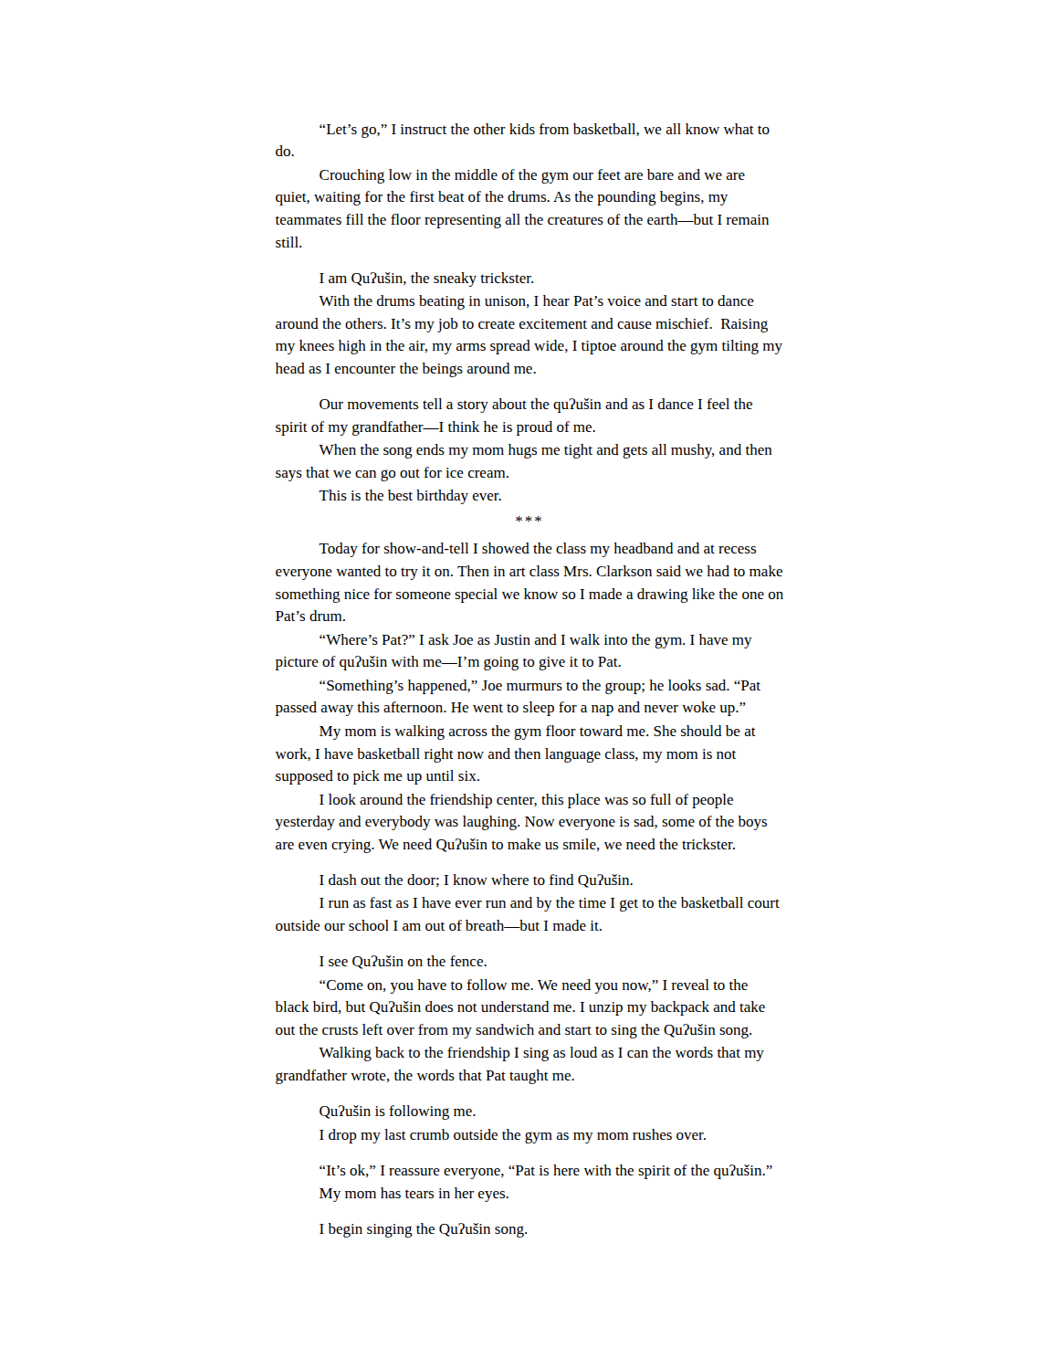“Let’s go,” I instruct the other kids from basketball, we all know what to do.
Crouching low in the middle of the gym our feet are bare and we are quiet, waiting for the first beat of the drums. As the pounding begins, my teammates fill the floor representing all the creatures of the earth—but I remain still.
I am Quʔušin, the sneaky trickster.
With the drums beating in unison, I hear Pat’s voice and start to dance around the others. It’s my job to create excitement and cause mischief. Raising my knees high in the air, my arms spread wide, I tiptoe around the gym tilting my head as I encounter the beings around me.
Our movements tell a story about the quʔušin and as I dance I feel the spirit of my grandfather—I think he is proud of me.
When the song ends my mom hugs me tight and gets all mushy, and then says that we can go out for ice cream.
This is the best birthday ever.
***
Today for show-and-tell I showed the class my headband and at recess everyone wanted to try it on. Then in art class Mrs. Clarkson said we had to make something nice for someone special we know so I made a drawing like the one on Pat’s drum.
“Where’s Pat?” I ask Joe as Justin and I walk into the gym. I have my picture of quʔušin with me—I’m going to give it to Pat.
“Something’s happened,” Joe murmurs to the group; he looks sad. “Pat passed away this afternoon. He went to sleep for a nap and never woke up.”
My mom is walking across the gym floor toward me. She should be at work, I have basketball right now and then language class, my mom is not supposed to pick me up until six.
I look around the friendship center, this place was so full of people yesterday and everybody was laughing. Now everyone is sad, some of the boys are even crying. We need Quʔušin to make us smile, we need the trickster.
I dash out the door; I know where to find Quʔušin.
I run as fast as I have ever run and by the time I get to the basketball court outside our school I am out of breath—but I made it.
I see Quʔušin on the fence.
“Come on, you have to follow me. We need you now,” I reveal to the black bird, but Quʔušin does not understand me. I unzip my backpack and take out the crusts left over from my sandwich and start to sing the Quʔušin song.
Walking back to the friendship I sing as loud as I can the words that my grandfather wrote, the words that Pat taught me.
Quʔušin is following me.
I drop my last crumb outside the gym as my mom rushes over.
“It’s ok,” I reassure everyone, “Pat is here with the spirit of the quʔušin.”
My mom has tears in her eyes.
I begin singing the Quʔušin song.